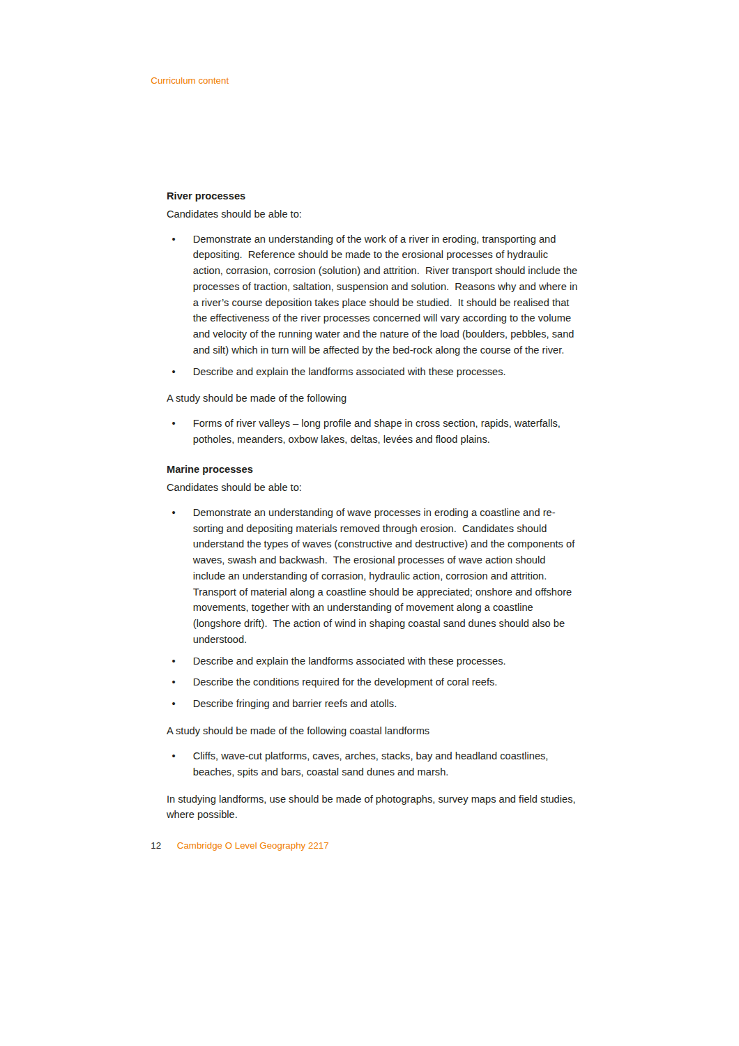Curriculum content
River processes
Candidates should be able to:
Demonstrate an understanding of the work of a river in eroding, transporting and depositing. Reference should be made to the erosional processes of hydraulic action, corrasion, corrosion (solution) and attrition. River transport should include the processes of traction, saltation, suspension and solution. Reasons why and where in a river’s course deposition takes place should be studied. It should be realised that the effectiveness of the river processes concerned will vary according to the volume and velocity of the running water and the nature of the load (boulders, pebbles, sand and silt) which in turn will be affected by the bed-rock along the course of the river.
Describe and explain the landforms associated with these processes.
A study should be made of the following
Forms of river valleys – long profile and shape in cross section, rapids, waterfalls, potholes, meanders, oxbow lakes, deltas, levées and flood plains.
Marine processes
Candidates should be able to:
Demonstrate an understanding of wave processes in eroding a coastline and re-sorting and depositing materials removed through erosion. Candidates should understand the types of waves (constructive and destructive) and the components of waves, swash and backwash. The erosional processes of wave action should include an understanding of corrasion, hydraulic action, corrosion and attrition. Transport of material along a coastline should be appreciated; onshore and offshore movements, together with an understanding of movement along a coastline (longshore drift). The action of wind in shaping coastal sand dunes should also be understood.
Describe and explain the landforms associated with these processes.
Describe the conditions required for the development of coral reefs.
Describe fringing and barrier reefs and atolls.
A study should be made of the following coastal landforms
Cliffs, wave-cut platforms, caves, arches, stacks, bay and headland coastlines, beaches, spits and bars, coastal sand dunes and marsh.
In studying landforms, use should be made of photographs, survey maps and field studies, where possible.
12 Cambridge O Level Geography 2217